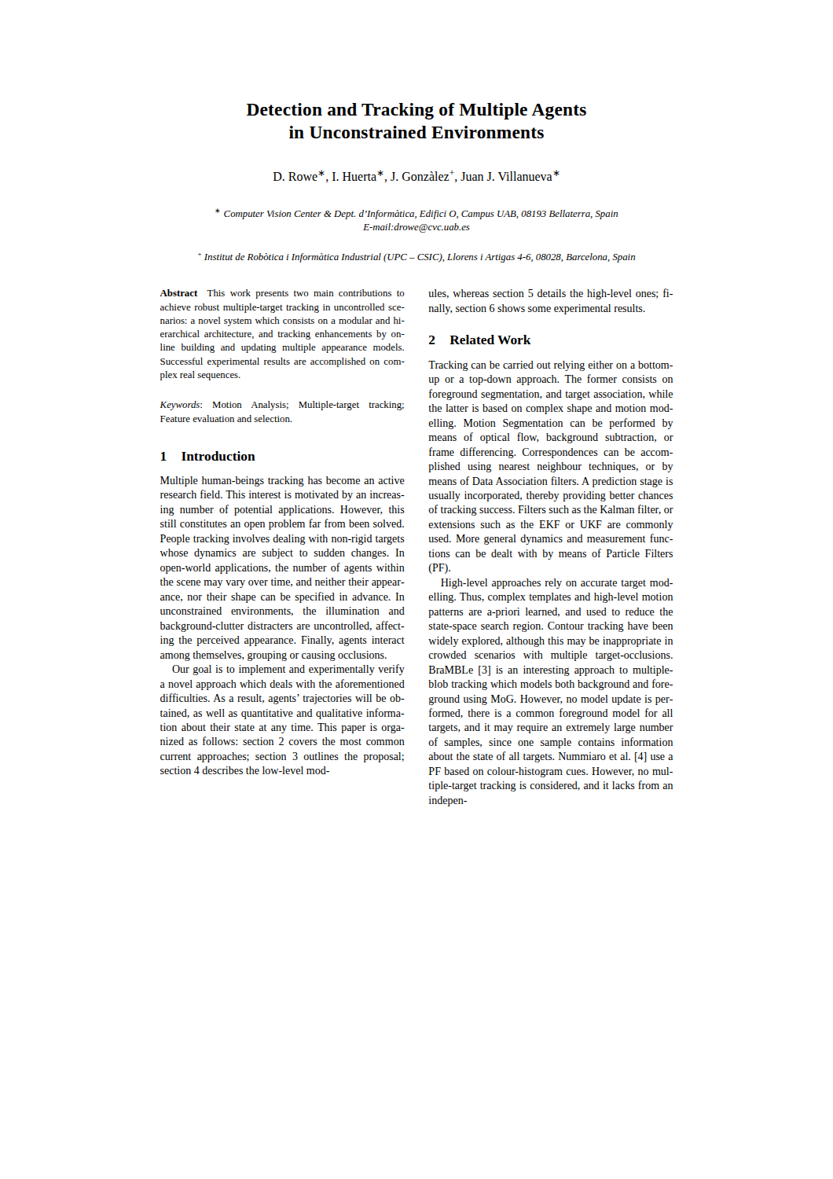Detection and Tracking of Multiple Agents
in Unconstrained Environments
D. Rowe∗, I. Huerta∗, J. Gonzàlez+, Juan J. Villanueva∗
∗ Computer Vision Center & Dept. d’Informàtica, Edifici O, Campus UAB, 08193 Bellaterra, Spain
E-mail:drowe@cvc.uab.es
+ Institut de Robòtica i Informàtica Industrial (UPC – CSIC), Llorens i Artigas 4-6, 08028, Barcelona, Spain
Abstract This work presents two main contributions to achieve robust multiple-target tracking in uncontrolled scenarios: a novel system which consists on a modular and hierarchical architecture, and tracking enhancements by on-line building and updating multiple appearance models. Successful experimental results are accomplished on complex real sequences.
Keywords: Motion Analysis; Multiple-target tracking; Feature evaluation and selection.
1 Introduction
Multiple human-beings tracking has become an active research field. This interest is motivated by an increasing number of potential applications. However, this still constitutes an open problem far from been solved. People tracking involves dealing with non-rigid targets whose dynamics are subject to sudden changes. In open-world applications, the number of agents within the scene may vary over time, and neither their appearance, nor their shape can be specified in advance. In unconstrained environments, the illumination and background-clutter distracters are uncontrolled, affecting the perceived appearance. Finally, agents interact among themselves, grouping or causing occlusions.
Our goal is to implement and experimentally verify a novel approach which deals with the aforementioned difficulties. As a result, agents’ trajectories will be obtained, as well as quantitative and qualitative information about their state at any time. This paper is organized as follows: section 2 covers the most common current approaches; section 3 outlines the proposal; section 4 describes the low-level mod-
ules, whereas section 5 details the high-level ones; finally, section 6 shows some experimental results.
2 Related Work
Tracking can be carried out relying either on a bottom-up or a top-down approach. The former consists on foreground segmentation, and target association, while the latter is based on complex shape and motion modelling. Motion Segmentation can be performed by means of optical flow, background subtraction, or frame differencing. Correspondences can be accomplished using nearest neighbour techniques, or by means of Data Association filters. A prediction stage is usually incorporated, thereby providing better chances of tracking success. Filters such as the Kalman filter, or extensions such as the EKF or UKF are commonly used. More general dynamics and measurement functions can be dealt with by means of Particle Filters (PF).
High-level approaches rely on accurate target modelling. Thus, complex templates and high-level motion patterns are a-priori learned, and used to reduce the state-space search region. Contour tracking have been widely explored, although this may be inappropriate in crowded scenarios with multiple target-occlusions. BraMBLe [3] is an interesting approach to multiple-blob tracking which models both background and foreground using MoG. However, no model update is performed, there is a common foreground model for all targets, and it may require an extremely large number of samples, since one sample contains information about the state of all targets. Nummiaro et al. [4] use a PF based on colour-histogram cues. However, no multiple-target tracking is considered, and it lacks from an indepen-